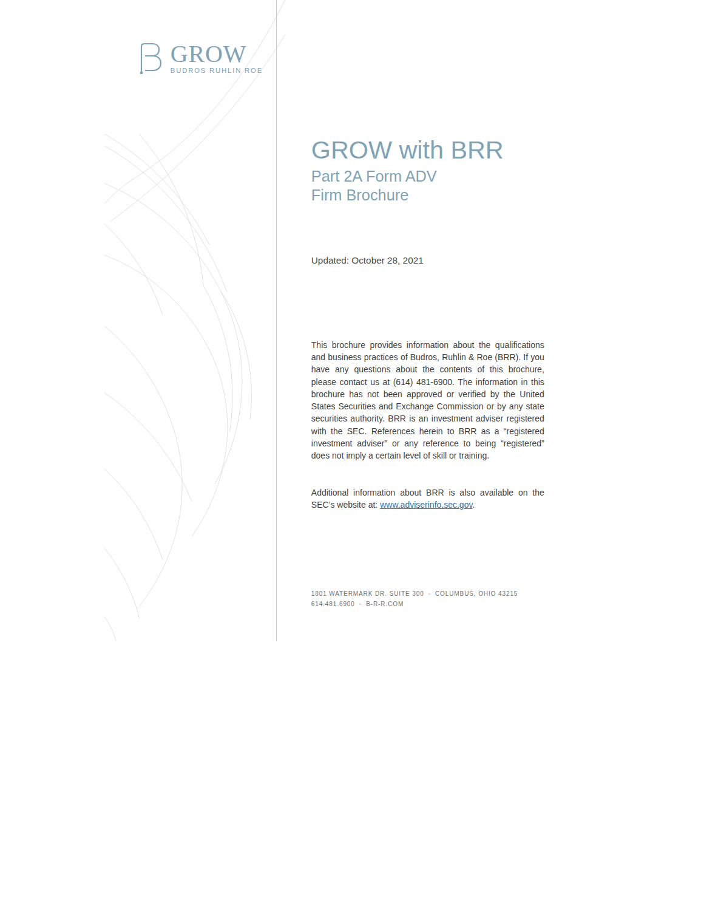GROW
BUDROS RUHLIN ROE
GROW with BRR
Part 2A Form ADV
Firm Brochure
Updated: October 28, 2021
This brochure provides information about the qualifications and business practices of Budros, Ruhlin & Roe (BRR). If you have any questions about the contents of this brochure, please contact us at (614) 481-6900. The information in this brochure has not been approved or verified by the United States Securities and Exchange Commission or by any state securities authority. BRR is an investment adviser registered with the SEC. References herein to BRR as a “registered investment adviser” or any reference to being “registered” does not imply a certain level of skill or training.
Additional information about BRR is also available on the SEC’s website at: www.adviserinfo.sec.gov.
1801 WATERMARK DR. SUITE 300 ▫ COLUMBUS, OHIO 43215
614.481.6900 ▫ B-R-R.COM